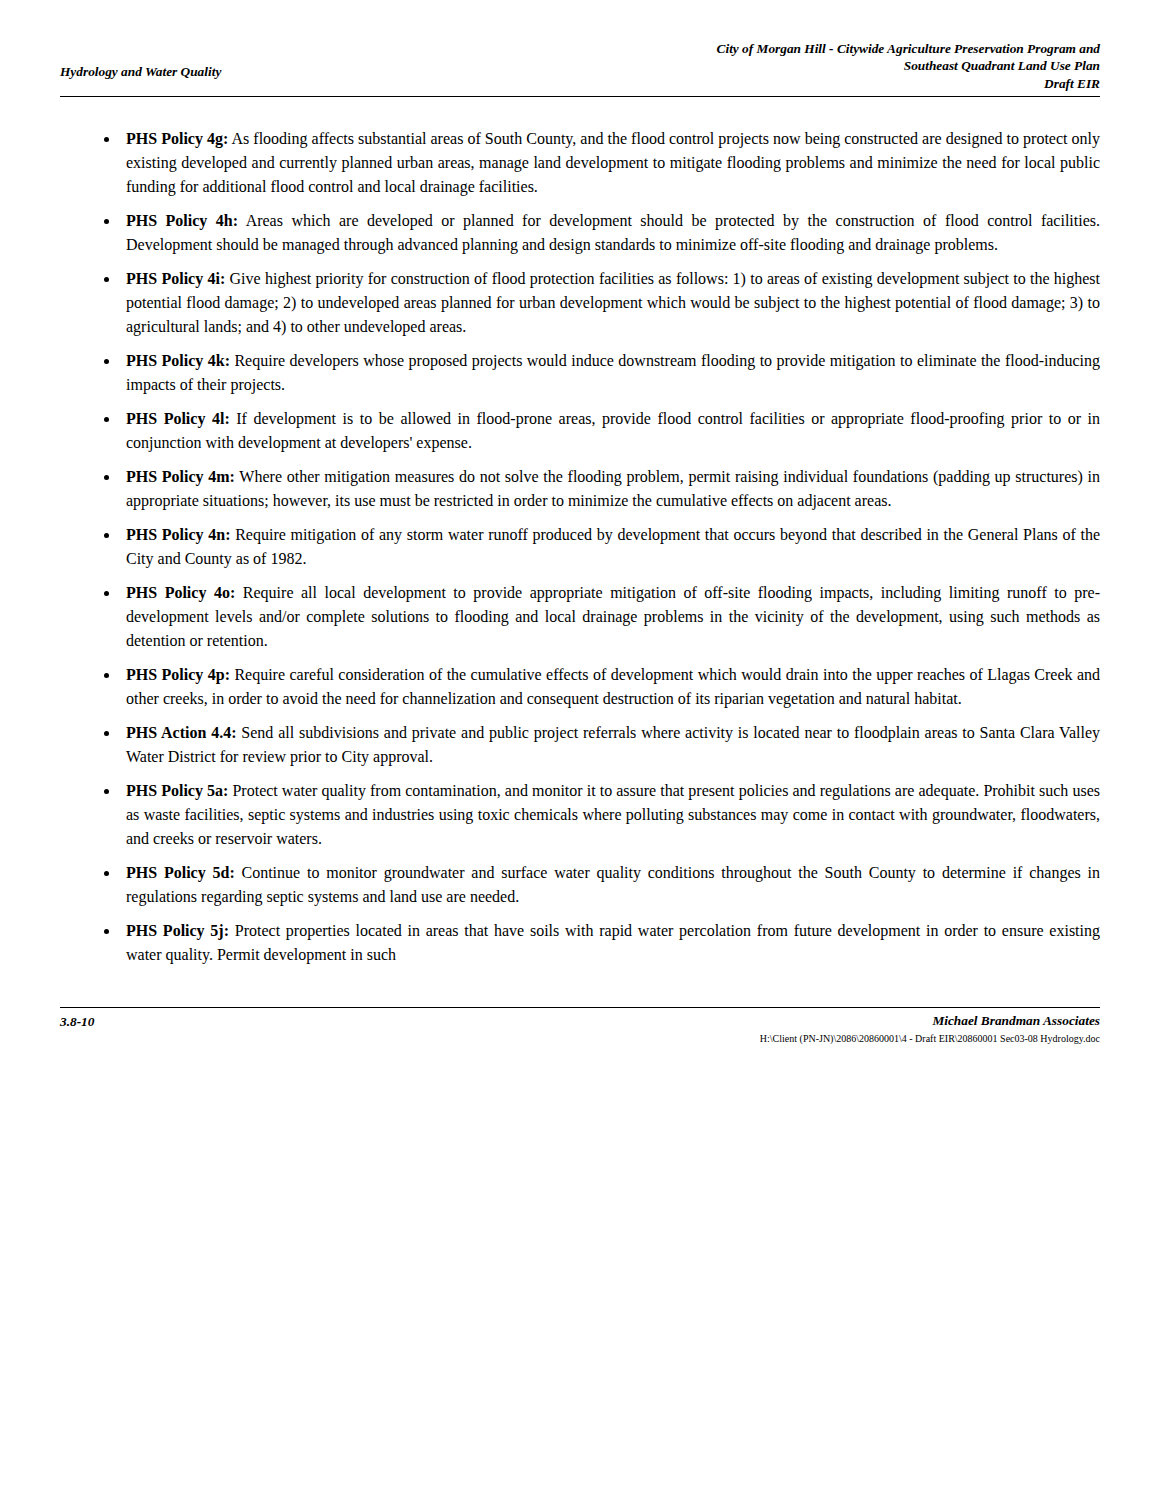Hydrology and Water Quality
City of Morgan Hill - Citywide Agriculture Preservation Program and
Southeast Quadrant Land Use Plan
Draft EIR
PHS Policy 4g: As flooding affects substantial areas of South County, and the flood control projects now being constructed are designed to protect only existing developed and currently planned urban areas, manage land development to mitigate flooding problems and minimize the need for local public funding for additional flood control and local drainage facilities.
PHS Policy 4h: Areas which are developed or planned for development should be protected by the construction of flood control facilities. Development should be managed through advanced planning and design standards to minimize off-site flooding and drainage problems.
PHS Policy 4i: Give highest priority for construction of flood protection facilities as follows: 1) to areas of existing development subject to the highest potential flood damage; 2) to undeveloped areas planned for urban development which would be subject to the highest potential of flood damage; 3) to agricultural lands; and 4) to other undeveloped areas.
PHS Policy 4k: Require developers whose proposed projects would induce downstream flooding to provide mitigation to eliminate the flood-inducing impacts of their projects.
PHS Policy 4l: If development is to be allowed in flood-prone areas, provide flood control facilities or appropriate flood-proofing prior to or in conjunction with development at developers' expense.
PHS Policy 4m: Where other mitigation measures do not solve the flooding problem, permit raising individual foundations (padding up structures) in appropriate situations; however, its use must be restricted in order to minimize the cumulative effects on adjacent areas.
PHS Policy 4n: Require mitigation of any storm water runoff produced by development that occurs beyond that described in the General Plans of the City and County as of 1982.
PHS Policy 4o: Require all local development to provide appropriate mitigation of off-site flooding impacts, including limiting runoff to pre-development levels and/or complete solutions to flooding and local drainage problems in the vicinity of the development, using such methods as detention or retention.
PHS Policy 4p: Require careful consideration of the cumulative effects of development which would drain into the upper reaches of Llagas Creek and other creeks, in order to avoid the need for channelization and consequent destruction of its riparian vegetation and natural habitat.
PHS Action 4.4: Send all subdivisions and private and public project referrals where activity is located near to floodplain areas to Santa Clara Valley Water District for review prior to City approval.
PHS Policy 5a: Protect water quality from contamination, and monitor it to assure that present policies and regulations are adequate. Prohibit such uses as waste facilities, septic systems and industries using toxic chemicals where polluting substances may come in contact with groundwater, floodwaters, and creeks or reservoir waters.
PHS Policy 5d: Continue to monitor groundwater and surface water quality conditions throughout the South County to determine if changes in regulations regarding septic systems and land use are needed.
PHS Policy 5j: Protect properties located in areas that have soils with rapid water percolation from future development in order to ensure existing water quality. Permit development in such
3.8-10
Michael Brandman Associates
H:\Client (PN-JN)\2086\20860001\4 - Draft EIR\20860001 Sec03-08 Hydrology.doc